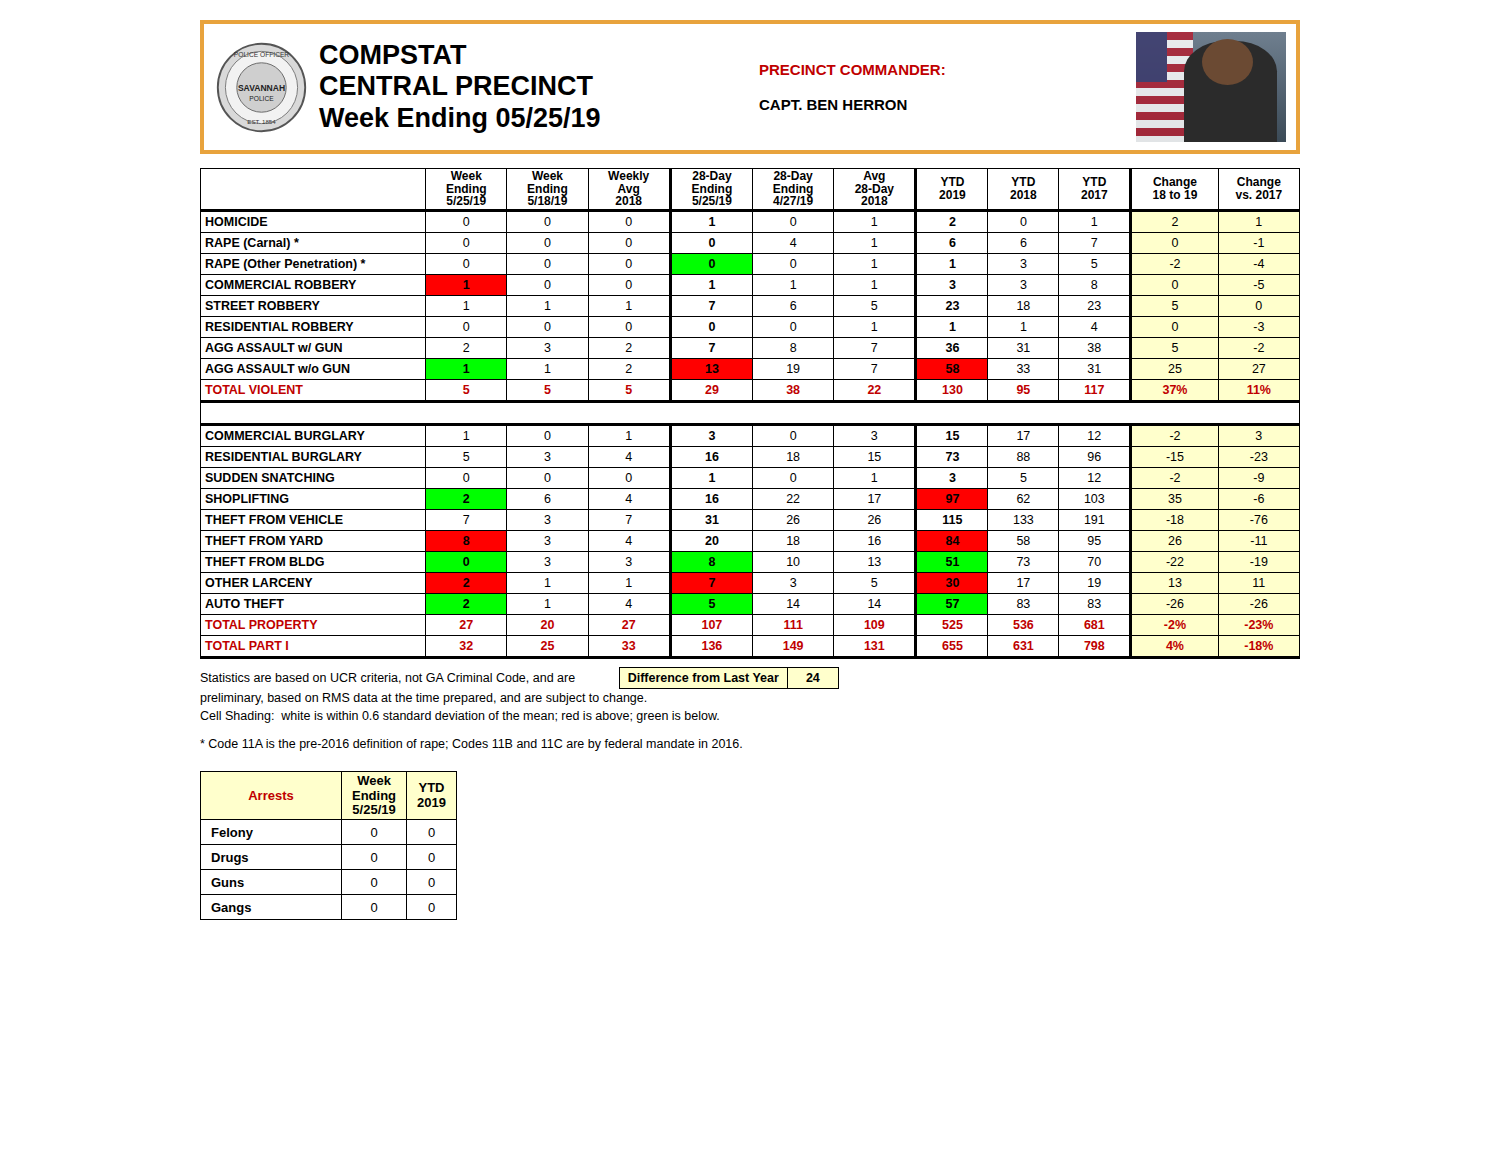POLICE OFFICER SAVANNAH POLICE EST. 1854
COMPSTAT
CENTRAL PRECINCT
Week Ending 05/25/19
PRECINCT COMMANDER:
CAPT. BEN HERRON
| | Week Ending 5/25/19 | Week Ending 5/18/19 | Weekly Avg 2018 | 28-Day Ending 5/25/19 | 28-Day Ending 4/27/19 | Avg 28-Day 2018 | YTD 2019 | YTD 2018 | YTD 2017 | Change 18 to 19 | Change vs. 2017 |
| --- | --- | --- | --- | --- | --- | --- | --- | --- | --- | --- | --- |
| HOMICIDE | 0 | 0 | 0 | 1 | 0 | 1 | 2 | 0 | 1 | 2 | 1 |
| RAPE (Carnal) * | 0 | 0 | 0 | 0 | 4 | 1 | 6 | 6 | 7 | 0 | -1 |
| RAPE (Other Penetration) * | 0 | 0 | 0 | 0 | 0 | 1 | 1 | 3 | 5 | -2 | -4 |
| COMMERCIAL ROBBERY | 1 | 0 | 0 | 1 | 1 | 1 | 3 | 3 | 8 | 0 | -5 |
| STREET ROBBERY | 1 | 1 | 1 | 7 | 6 | 5 | 23 | 18 | 23 | 5 | 0 |
| RESIDENTIAL ROBBERY | 0 | 0 | 0 | 0 | 0 | 1 | 1 | 1 | 4 | 0 | -3 |
| AGG ASSAULT w/ GUN | 2 | 3 | 2 | 7 | 8 | 7 | 36 | 31 | 38 | 5 | -2 |
| AGG ASSAULT w/o GUN | 1 | 1 | 2 | 13 | 19 | 7 | 58 | 33 | 31 | 25 | 27 |
| TOTAL VIOLENT | 5 | 5 | 5 | 29 | 38 | 22 | 130 | 95 | 117 | 37% | 11% |
| COMMERCIAL BURGLARY | 1 | 0 | 1 | 3 | 0 | 3 | 15 | 17 | 12 | -2 | 3 |
| RESIDENTIAL BURGLARY | 5 | 3 | 4 | 16 | 18 | 15 | 73 | 88 | 96 | -15 | -23 |
| SUDDEN SNATCHING | 0 | 0 | 0 | 1 | 0 | 1 | 3 | 5 | 12 | -2 | -9 |
| SHOPLIFTING | 2 | 6 | 4 | 16 | 22 | 17 | 97 | 62 | 103 | 35 | -6 |
| THEFT FROM VEHICLE | 7 | 3 | 7 | 31 | 26 | 26 | 115 | 133 | 191 | -18 | -76 |
| THEFT FROM YARD | 8 | 3 | 4 | 20 | 18 | 16 | 84 | 58 | 95 | 26 | -11 |
| THEFT FROM BLDG | 0 | 3 | 3 | 8 | 10 | 13 | 51 | 73 | 70 | -22 | -19 |
| OTHER LARCENY | 2 | 1 | 1 | 7 | 3 | 5 | 30 | 17 | 19 | 13 | 11 |
| AUTO THEFT | 2 | 1 | 4 | 5 | 14 | 14 | 57 | 83 | 83 | -26 | -26 |
| TOTAL PROPERTY | 27 | 20 | 27 | 107 | 111 | 109 | 525 | 536 | 681 | -2% | -23% |
| TOTAL PART I | 32 | 25 | 33 | 136 | 149 | 131 | 655 | 631 | 798 | 4% | -18% |
Statistics are based on UCR criteria, not GA Criminal Code, and are Difference from Last Year 24
preliminary, based on RMS data at the time prepared, and are subject to change.
Cell Shading: white is within 0.6 standard deviation of the mean; red is above; green is below.
* Code 11A is the pre-2016 definition of rape; Codes 11B and 11C are by federal mandate in 2016.
| Arrests | Week Ending 5/25/19 | YTD 2019 |
| --- | --- | --- |
| Felony | 0 | 0 |
| Drugs | 0 | 0 |
| Guns | 0 | 0 |
| Gangs | 0 | 0 |